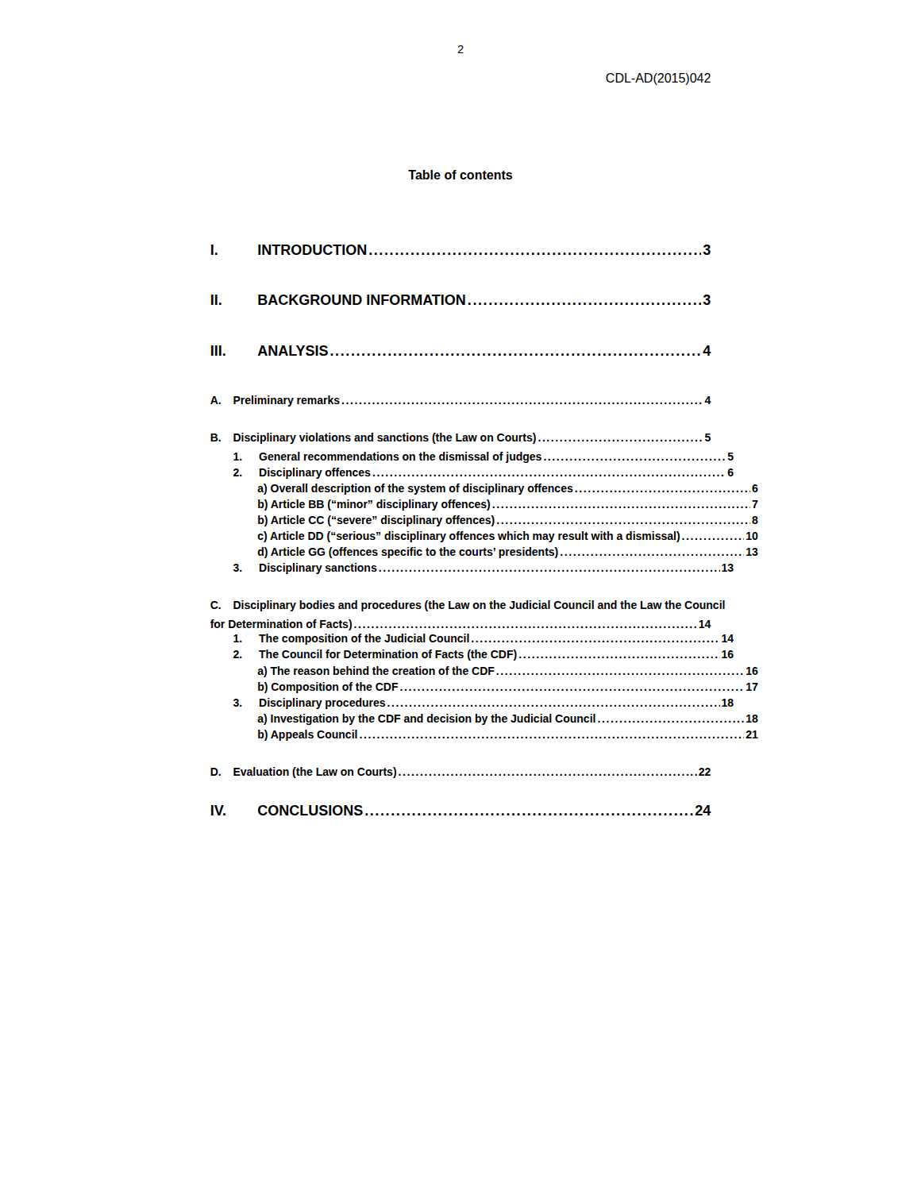2
CDL-AD(2015)042
Table of contents
I. INTRODUCTION .................................................................................................. 3
II. BACKGROUND INFORMATION ......................................................................... 3
III. ANALYSIS ....................................................................................................... 4
A. Preliminary remarks ............................................................................................................................. 4
B. Disciplinary violations and sanctions (the Law on Courts) ........................................................... 5
1. General recommendations on the dismissal of judges ............................................................. 5
2. Disciplinary offences ................................................................................................................. 6
a) Overall description of the system of disciplinary offences ..................................................... 6
b) Article BB (“minor” disciplinary offences) .............................................................................. 7
b) Article CC (“severe” disciplinary offences) .............................................................................. 8
c) Article DD (“serious” disciplinary offences which may result with a dismissal) ................... 10
d) Article GG (offences specific to the courts’ presidents) .......................................................... 13
3. Disciplinary sanctions ................................................................................................................ 13
C. Disciplinary bodies and procedures (the Law on the Judicial Council and the Law the Council
for Determination of Facts) ....................................................................................................................... 14
1. The composition of the Judicial Council ................................................................................. 14
2. The Council for Determination of Facts (the CDF) ..................................................................... 16
a) The reason behind the creation of the CDF ............................................................................ 16
b) Composition of the CDF ............................................................................................................. 17
3. Disciplinary procedures .............................................................................................................. 18
a) Investigation by the CDF and decision by the Judicial Council ............................................ 18
b) Appeals Council ............................................................................................................................. 21
D. Evaluation (the Law on Courts) ......................................................................................................... 22
IV. CONCLUSIONS .............................................................................................. 24